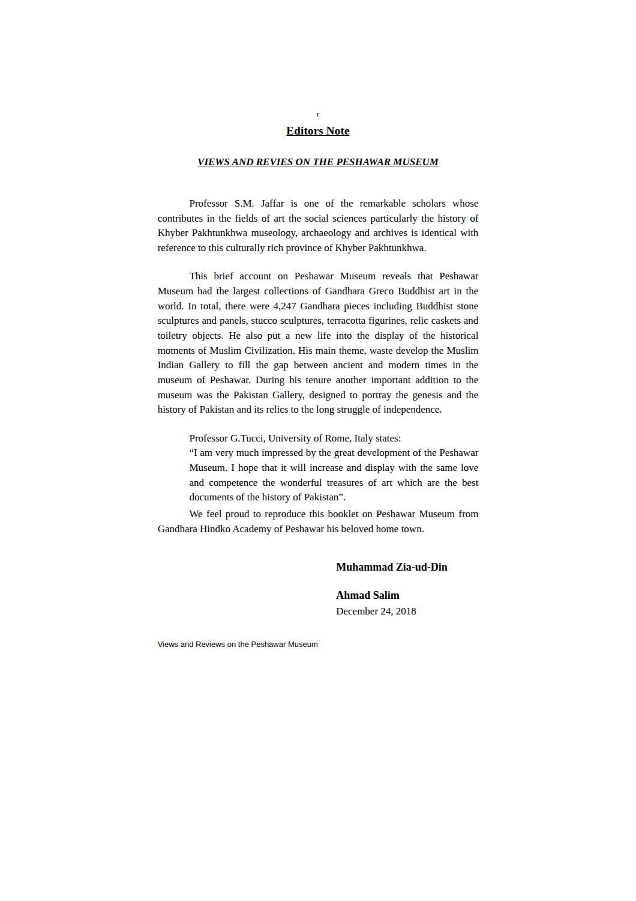r
Editors Note
VIEWS AND REVIES ON THE PESHAWAR MUSEUM
Professor S.M. Jaffar is one of the remarkable scholars whose contributes in the fields of art the social sciences particularly the history of Khyber Pakhtunkhwa museology, archaeology and archives is identical with reference to this culturally rich province of Khyber Pakhtunkhwa.
This brief account on Peshawar Museum reveals that Peshawar Museum had the largest collections of Gandhara Greco Buddhist art in the world. In total, there were 4,247 Gandhara pieces including Buddhist stone sculptures and panels, stucco sculptures, terracotta figurines, relic caskets and toiletry objects. He also put a new life into the display of the historical moments of Muslim Civilization. His main theme, waste develop the Muslim Indian Gallery to fill the gap between ancient and modern times in the museum of Peshawar. During his tenure another important addition to the museum was the Pakistan Gallery, designed to portray the genesis and the history of Pakistan and its relics to the long struggle of independence.
Professor G.Tucci, University of Rome, Italy states:
“I am very much impressed by the great development of the Peshawar Museum. I hope that it will increase and display with the same love and competence the wonderful treasures of art which are the best documents of the history of Pakistan”.
We feel proud to reproduce this booklet on Peshawar Museum from Gandhara Hindko Academy of Peshawar his beloved home town.
Muhammad Zia-ud-Din Ahmad Salim December 24, 2018
Views and Reviews on the Peshawar Museum